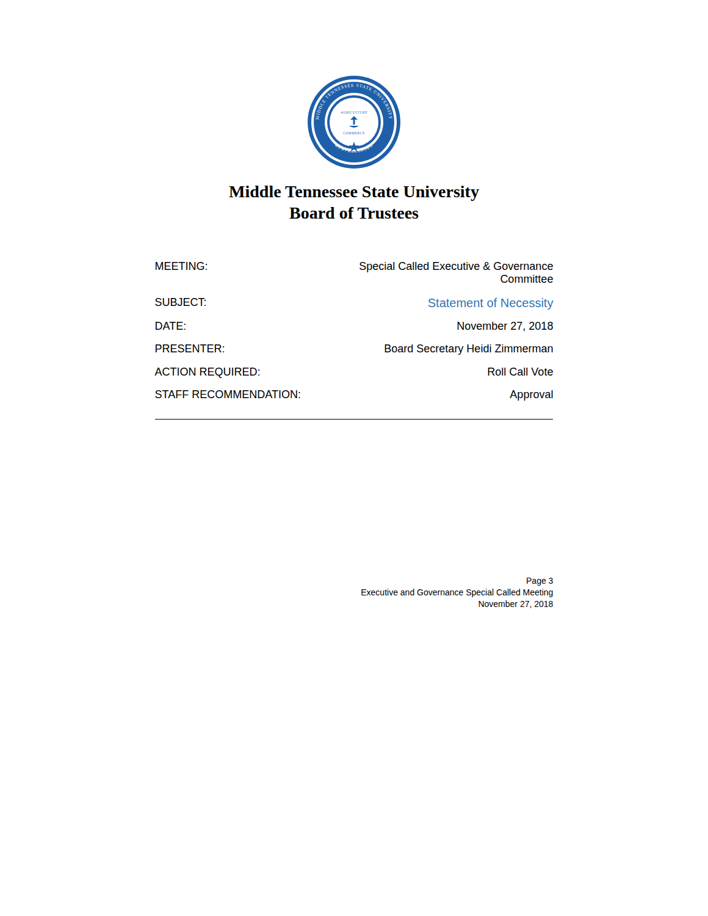MIDDLE TENNESSEE STATE UNIVERSITY MURFREESBORO AGRICULTURE COMMERCE
Middle Tennessee State University Board of Trustees
| MEETING: | Special Called Executive & Governance Committee |
| SUBJECT: | Statement of Necessity |
| DATE: | November 27, 2018 |
| PRESENTER: | Board Secretary Heidi Zimmerman |
| ACTION REQUIRED: | Roll Call Vote |
| STAFF RECOMMENDATION: | Approval |
Page 3
Executive and Governance Special Called Meeting
November 27, 2018